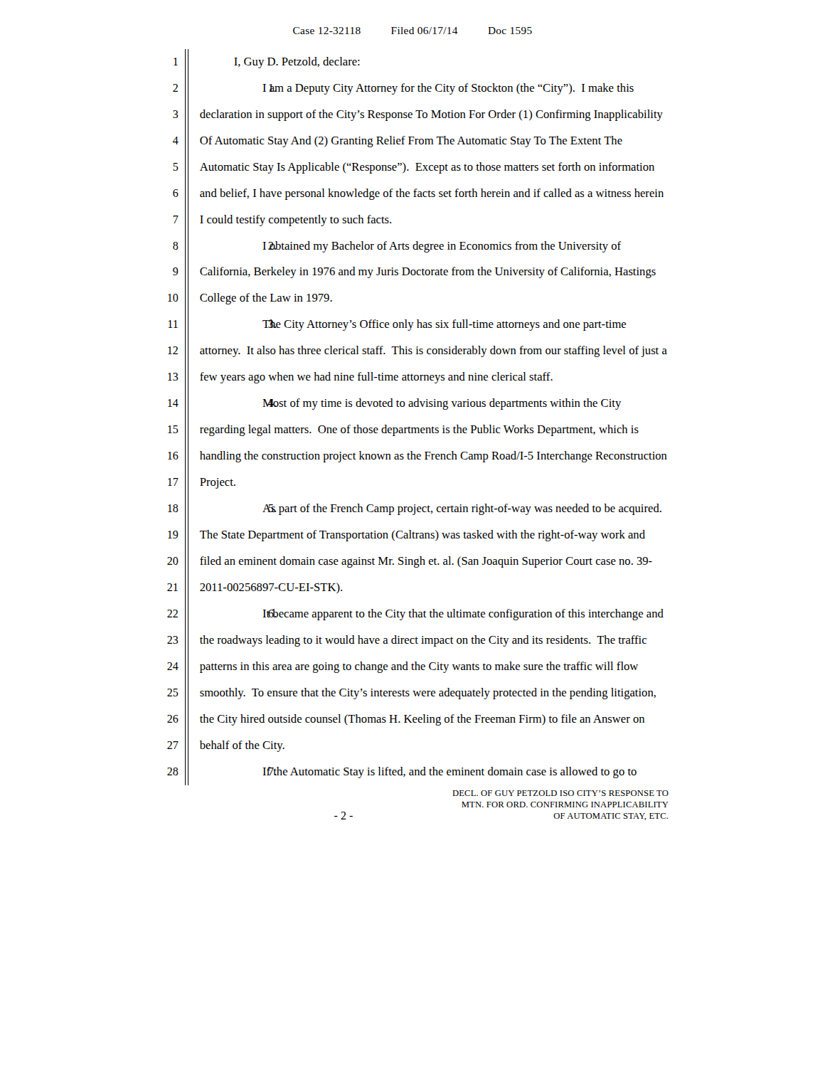Case 12-32118 Filed 06/17/14 Doc 1595
1
2
3
4
5
6
7
8
9
10
11
12
13
14
15
16
17
18
19
20
21
22
23
24
25
26
27
28
I, Guy D. Petzold, declare:
1. I am a Deputy City Attorney for the City of Stockton (the “City”). I make this declaration in support of the City’s Response To Motion For Order (1) Confirming Inapplicability Of Automatic Stay And (2) Granting Relief From The Automatic Stay To The Extent The Automatic Stay Is Applicable (“Response”). Except as to those matters set forth on information and belief, I have personal knowledge of the facts set forth herein and if called as a witness herein I could testify competently to such facts.
2. I obtained my Bachelor of Arts degree in Economics from the University of California, Berkeley in 1976 and my Juris Doctorate from the University of California, Hastings College of the Law in 1979.
3. The City Attorney’s Office only has six full-time attorneys and one part-time attorney. It also has three clerical staff. This is considerably down from our staffing level of just a few years ago when we had nine full-time attorneys and nine clerical staff.
4. Most of my time is devoted to advising various departments within the City regarding legal matters. One of those departments is the Public Works Department, which is handling the construction project known as the French Camp Road/I-5 Interchange Reconstruction Project.
5. As part of the French Camp project, certain right-of-way was needed to be acquired. The State Department of Transportation (Caltrans) was tasked with the right-of-way work and filed an eminent domain case against Mr. Singh et. al. (San Joaquin Superior Court case no. 39-2011-00256897-CU-EI-STK).
6. It became apparent to the City that the ultimate configuration of this interchange and the roadways leading to it would have a direct impact on the City and its residents. The traffic patterns in this area are going to change and the City wants to make sure the traffic will flow smoothly. To ensure that the City’s interests were adequately protected in the pending litigation, the City hired outside counsel (Thomas H. Keeling of the Freeman Firm) to file an Answer on behalf of the City.
7. If the Automatic Stay is lifted, and the eminent domain case is allowed to go to
- 2 -
DECL. OF GUY PETZOLD ISO CITY’S RESPONSE TO
MTN. FOR ORD. CONFIRMING INAPPLICABILITY
OF AUTOMATIC STAY, ETC.